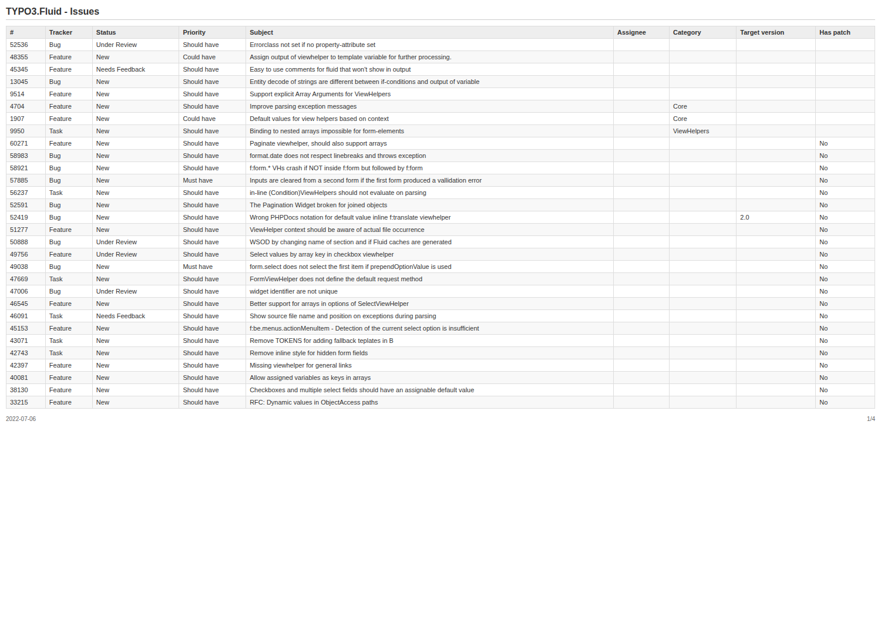TYPO3.Fluid - Issues
| # | Tracker | Status | Priority | Subject | Assignee | Category | Target version | Has patch |
| --- | --- | --- | --- | --- | --- | --- | --- | --- |
| 52536 | Bug | Under Review | Should have | Errorclass not set if no property-attribute set | | | | |
| 48355 | Feature | New | Could have | Assign output of viewhelper to template variable for further processing. | | | | |
| 45345 | Feature | Needs Feedback | Should have | Easy to use comments for fluid that won't show in output | | | | |
| 13045 | Bug | New | Should have | Entity decode of strings are different between if-conditions and output of variable | | | | |
| 9514 | Feature | New | Should have | Support explicit Array Arguments for ViewHelpers | | | | |
| 4704 | Feature | New | Should have | Improve parsing exception messages | | Core | | |
| 1907 | Feature | New | Could have | Default values for view helpers based on context | | Core | | |
| 9950 | Task | New | Should have | Binding to nested arrays impossible for form-elements | | ViewHelpers | | |
| 60271 | Feature | New | Should have | Paginate viewhelper, should also support arrays | | | | No |
| 58983 | Bug | New | Should have | format.date does not respect linebreaks and throws exception | | | | No |
| 58921 | Bug | New | Should have | f:form.* VHs crash if NOT inside f:form but followed by f:form | | | | No |
| 57885 | Bug | New | Must have | Inputs are cleared from a second form if the first form produced a vallidation error | | | | No |
| 56237 | Task | New | Should have | in-line (Condition)ViewHelpers should not evaluate on parsing | | | | No |
| 52591 | Bug | New | Should have | The Pagination Widget broken for joined objects | | | | No |
| 52419 | Bug | New | Should have | Wrong PHPDocs notation for default value inline f:translate viewhelper | | | 2.0 | No |
| 51277 | Feature | New | Should have | ViewHelper context should be aware of actual file occurrence | | | | No |
| 50888 | Bug | Under Review | Should have | WSOD by changing name of section and if Fluid caches are generated | | | | No |
| 49756 | Feature | Under Review | Should have | Select values by array key in checkbox viewhelper | | | | No |
| 49038 | Bug | New | Must have | form.select does not select the first item if prependOptionValue is used | | | | No |
| 47669 | Task | New | Should have | FormViewHelper does not define the default request method | | | | No |
| 47006 | Bug | Under Review | Should have | widget identifier are not unique | | | | No |
| 46545 | Feature | New | Should have | Better support for arrays in options of SelectViewHelper | | | | No |
| 46091 | Task | Needs Feedback | Should have | Show source file name and position on exceptions during parsing | | | | No |
| 45153 | Feature | New | Should have | f:be.menus.actionMenuItem - Detection of the current select option is insufficient | | | | No |
| 43071 | Task | New | Should have | Remove TOKENS for adding fallback teplates in B | | | | No |
| 42743 | Task | New | Should have | Remove inline style for hidden form fields | | | | No |
| 42397 | Feature | New | Should have | Missing viewhelper for general links | | | | No |
| 40081 | Feature | New | Should have | Allow assigned variables as keys in arrays | | | | No |
| 38130 | Feature | New | Should have | Checkboxes and multiple select fields should have an assignable default value | | | | No |
| 33215 | Feature | New | Should have | RFC: Dynamic values in ObjectAccess paths | | | | No |
2022-07-06 1/4